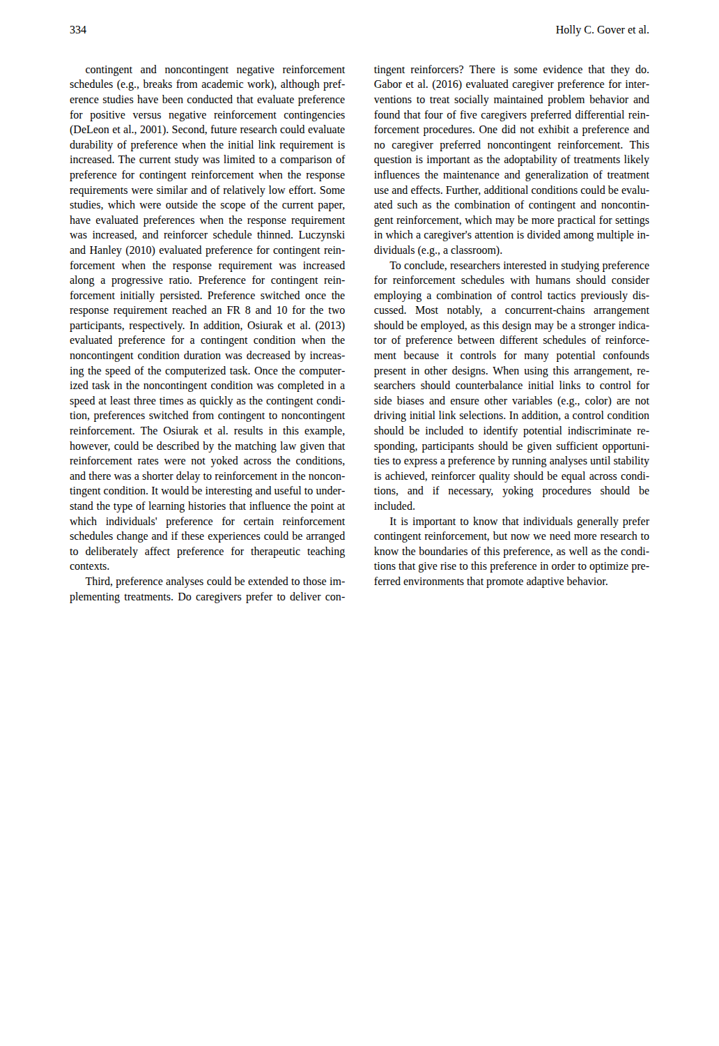334 Holly C. Gover et al.
contingent and noncontingent negative reinforcement schedules (e.g., breaks from academic work), although preference studies have been conducted that evaluate preference for positive versus negative reinforcement contingencies (DeLeon et al., 2001). Second, future research could evaluate durability of preference when the initial link requirement is increased. The current study was limited to a comparison of preference for contingent reinforcement when the response requirements were similar and of relatively low effort. Some studies, which were outside the scope of the current paper, have evaluated preferences when the response requirement was increased, and reinforcer schedule thinned. Luczynski and Hanley (2010) evaluated preference for contingent reinforcement when the response requirement was increased along a progressive ratio. Preference for contingent reinforcement initially persisted. Preference switched once the response requirement reached an FR 8 and 10 for the two participants, respectively. In addition, Osiurak et al. (2013) evaluated preference for a contingent condition when the noncontingent condition duration was decreased by increasing the speed of the computerized task. Once the computerized task in the noncontingent condition was completed in a speed at least three times as quickly as the contingent condition, preferences switched from contingent to noncontingent reinforcement. The Osiurak et al. results in this example, however, could be described by the matching law given that reinforcement rates were not yoked across the conditions, and there was a shorter delay to reinforcement in the noncontingent condition. It would be interesting and useful to understand the type of learning histories that influence the point at which individuals' preference for certain reinforcement schedules change and if these experiences could be arranged to deliberately affect preference for therapeutic teaching contexts.
Third, preference analyses could be extended to those implementing treatments. Do caregivers prefer to deliver contingent reinforcers? There is some evidence that they do. Gabor et al. (2016) evaluated caregiver preference for interventions to treat socially maintained problem behavior and found that four of five caregivers preferred differential reinforcement procedures. One did not exhibit a preference and no caregiver preferred noncontingent reinforcement. This question is important as the adoptability of treatments likely influences the maintenance and generalization of treatment use and effects. Further, additional conditions could be evaluated such as the combination of contingent and noncontingent reinforcement, which may be more practical for settings in which a caregiver's attention is divided among multiple individuals (e.g., a classroom).
To conclude, researchers interested in studying preference for reinforcement schedules with humans should consider employing a combination of control tactics previously discussed. Most notably, a concurrent-chains arrangement should be employed, as this design may be a stronger indicator of preference between different schedules of reinforcement because it controls for many potential confounds present in other designs. When using this arrangement, researchers should counterbalance initial links to control for side biases and ensure other variables (e.g., color) are not driving initial link selections. In addition, a control condition should be included to identify potential indiscriminate responding, participants should be given sufficient opportunities to express a preference by running analyses until stability is achieved, reinforcer quality should be equal across conditions, and if necessary, yoking procedures should be included.
It is important to know that individuals generally prefer contingent reinforcement, but now we need more research to know the boundaries of this preference, as well as the conditions that give rise to this preference in order to optimize preferred environments that promote adaptive behavior.